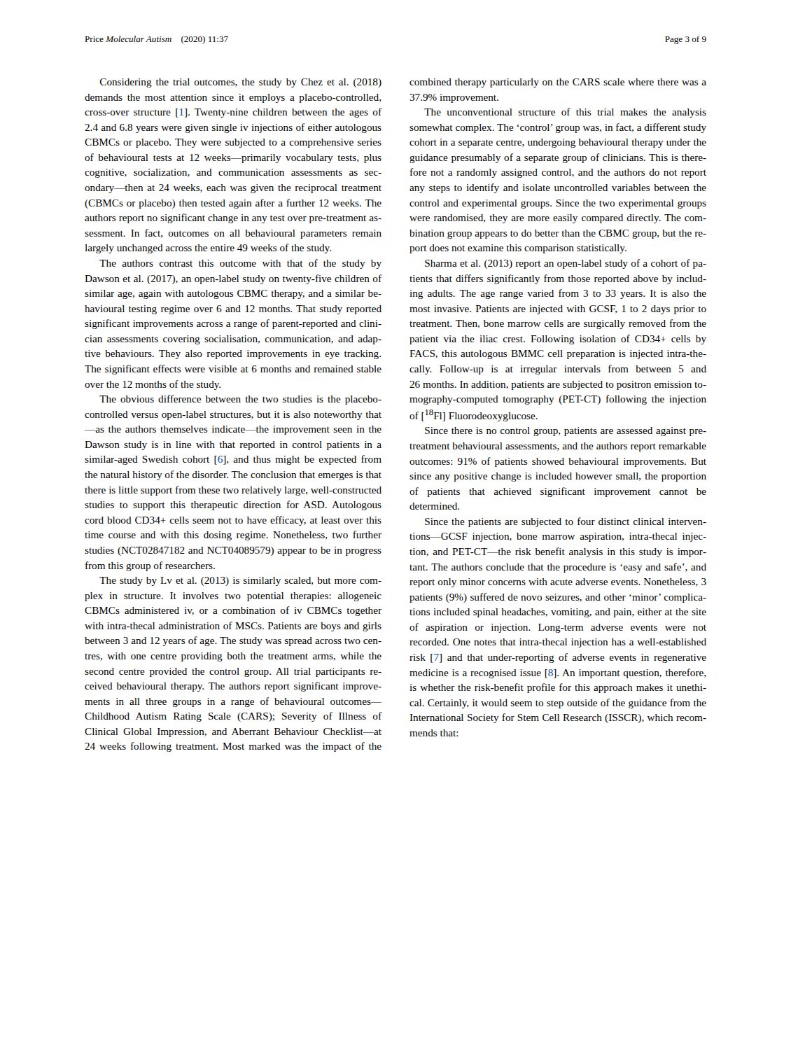Price Molecular Autism (2020) 11:37
Page 3 of 9
Considering the trial outcomes, the study by Chez et al. (2018) demands the most attention since it employs a placebo-controlled, cross-over structure [1]. Twenty-nine children between the ages of 2.4 and 6.8 years were given single iv injections of either autologous CBMCs or placebo. They were subjected to a comprehensive series of behavioural tests at 12 weeks—primarily vocabulary tests, plus cognitive, socialization, and communication assessments as secondary—then at 24 weeks, each was given the reciprocal treatment (CBMCs or placebo) then tested again after a further 12 weeks. The authors report no significant change in any test over pre-treatment assessment. In fact, outcomes on all behavioural parameters remain largely unchanged across the entire 49 weeks of the study.
The authors contrast this outcome with that of the study by Dawson et al. (2017), an open-label study on twenty-five children of similar age, again with autologous CBMC therapy, and a similar behavioural testing regime over 6 and 12 months. That study reported significant improvements across a range of parent-reported and clinician assessments covering socialisation, communication, and adaptive behaviours. They also reported improvements in eye tracking. The significant effects were visible at 6 months and remained stable over the 12 months of the study.
The obvious difference between the two studies is the placebo-controlled versus open-label structures, but it is also noteworthy that—as the authors themselves indicate—the improvement seen in the Dawson study is in line with that reported in control patients in a similar-aged Swedish cohort [6], and thus might be expected from the natural history of the disorder. The conclusion that emerges is that there is little support from these two relatively large, well-constructed studies to support this therapeutic direction for ASD. Autologous cord blood CD34+ cells seem not to have efficacy, at least over this time course and with this dosing regime. Nonetheless, two further studies (NCT02847182 and NCT04089579) appear to be in progress from this group of researchers.
The study by Lv et al. (2013) is similarly scaled, but more complex in structure. It involves two potential therapies: allogeneic CBMCs administered iv, or a combination of iv CBMCs together with intra-thecal administration of MSCs. Patients are boys and girls between 3 and 12 years of age. The study was spread across two centres, with one centre providing both the treatment arms, while the second centre provided the control group. All trial participants received behavioural therapy. The authors report significant improvements in all three groups in a range of behavioural outcomes—Childhood Autism Rating Scale (CARS); Severity of Illness of Clinical Global Impression, and Aberrant Behaviour Checklist—at 24 weeks following treatment. Most marked was the impact of the combined therapy particularly on the CARS scale where there was a 37.9% improvement.
The unconventional structure of this trial makes the analysis somewhat complex. The ‘control’ group was, in fact, a different study cohort in a separate centre, undergoing behavioural therapy under the guidance presumably of a separate group of clinicians. This is therefore not a randomly assigned control, and the authors do not report any steps to identify and isolate uncontrolled variables between the control and experimental groups. Since the two experimental groups were randomised, they are more easily compared directly. The combination group appears to do better than the CBMC group, but the report does not examine this comparison statistically.
Sharma et al. (2013) report an open-label study of a cohort of patients that differs significantly from those reported above by including adults. The age range varied from 3 to 33 years. It is also the most invasive. Patients are injected with GCSF, 1 to 2 days prior to treatment. Then, bone marrow cells are surgically removed from the patient via the iliac crest. Following isolation of CD34+ cells by FACS, this autologous BMMC cell preparation is injected intra-thecally. Follow-up is at irregular intervals from between 5 and 26 months. In addition, patients are subjected to positron emission tomography-computed tomography (PET-CT) following the injection of [18Fl] Fluorodeoxyglucose.
Since there is no control group, patients are assessed against pre-treatment behavioural assessments, and the authors report remarkable outcomes: 91% of patients showed behavioural improvements. But since any positive change is included however small, the proportion of patients that achieved significant improvement cannot be determined.
Since the patients are subjected to four distinct clinical interventions—GCSF injection, bone marrow aspiration, intra-thecal injection, and PET-CT—the risk benefit analysis in this study is important. The authors conclude that the procedure is ‘easy and safe’, and report only minor concerns with acute adverse events. Nonetheless, 3 patients (9%) suffered de novo seizures, and other ‘minor’ complications included spinal headaches, vomiting, and pain, either at the site of aspiration or injection. Long-term adverse events were not recorded. One notes that intra-thecal injection has a well-established risk [7] and that under-reporting of adverse events in regenerative medicine is a recognised issue [8]. An important question, therefore, is whether the risk-benefit profile for this approach makes it unethical. Certainly, it would seem to step outside of the guidance from the International Society for Stem Cell Research (ISSCR), which recommends that: